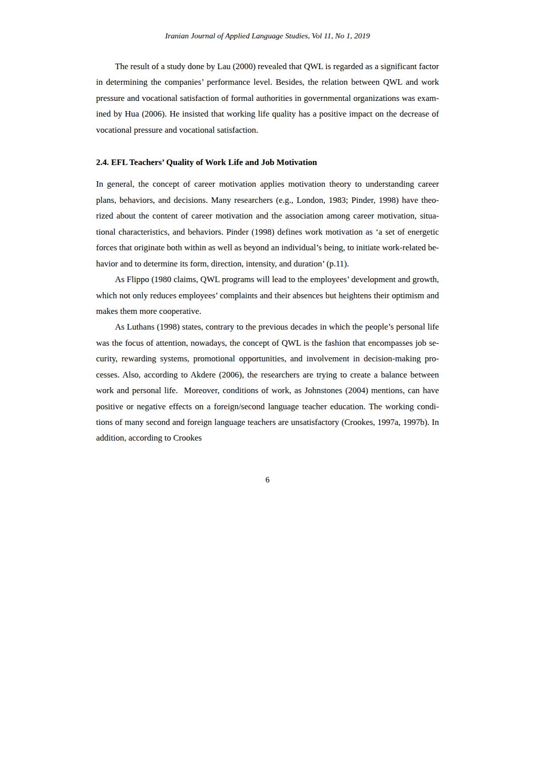Iranian Journal of Applied Language Studies, Vol 11, No 1, 2019
The result of a study done by Lau (2000) revealed that QWL is regarded as a significant factor in determining the companies’ performance level. Besides, the relation between QWL and work pressure and vocational satisfaction of formal authorities in governmental organizations was examined by Hua (2006). He insisted that working life quality has a positive impact on the decrease of vocational pressure and vocational satisfaction.
2.4. EFL Teachers’ Quality of Work Life and Job Motivation
In general, the concept of career motivation applies motivation theory to understanding career plans, behaviors, and decisions. Many researchers (e.g., London, 1983; Pinder, 1998) have theorized about the content of career motivation and the association among career motivation, situational characteristics, and behaviors. Pinder (1998) defines work motivation as ‘a set of energetic forces that originate both within as well as beyond an individual’s being, to initiate work-related behavior and to determine its form, direction, intensity, and duration’ (p.11).
As Flippo (1980 claims, QWL programs will lead to the employees’ development and growth, which not only reduces employees’ complaints and their absences but heightens their optimism and makes them more cooperative.
As Luthans (1998) states, contrary to the previous decades in which the people’s personal life was the focus of attention, nowadays, the concept of QWL is the fashion that encompasses job security, rewarding systems, promotional opportunities, and involvement in decision-making processes. Also, according to Akdere (2006), the researchers are trying to create a balance between work and personal life. Moreover, conditions of work, as Johnstones (2004) mentions, can have positive or negative effects on a foreign/second language teacher education. The working conditions of many second and foreign language teachers are unsatisfactory (Crookes, 1997a, 1997b). In addition, according to Crookes
6